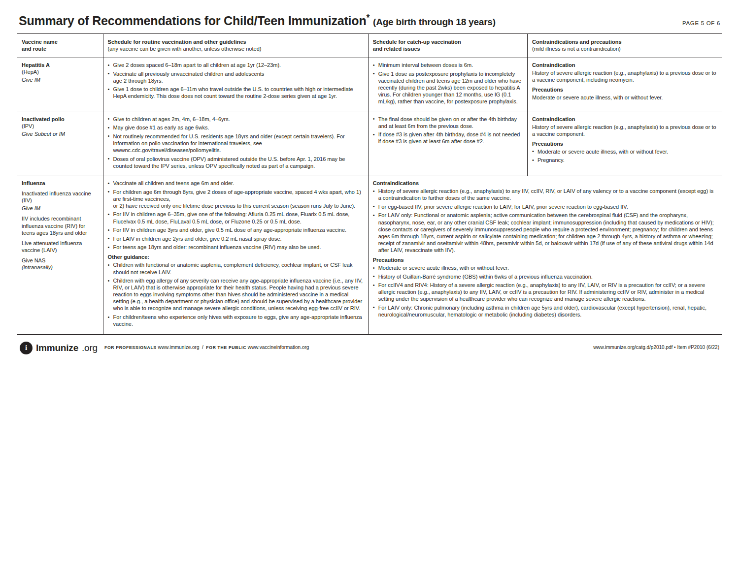Summary of Recommendations for Child/Teen Immunization* (Age birth through 18 years)
PAGE 5 OF 6
| Vaccine name and route | Schedule for routine vaccination and other guidelines (any vaccine can be given with another, unless otherwise noted) | Schedule for catch-up vaccination and related issues | Contraindications and precautions (mild illness is not a contraindication) |
| --- | --- | --- | --- |
| Hepatitis A (HepA) Give IM | Give 2 doses spaced 6–18m apart to all children at age 1yr (12–23m). Vaccinate all previously unvaccinated children and adolescents age 2 through 18yrs. Give 1 dose to children age 6–11m who travel outside the U.S. to countries with high or intermediate HepA endemicity. This dose does not count toward the routine 2-dose series given at age 1yr. | Minimum interval between doses is 6m. Give 1 dose as postexposure prophylaxis to incompletely vaccinated children and teens age 12m and older who have recently (during the past 2wks) been exposed to hepatitis A virus. For children younger than 12 months, use IG (0.1 mL/kg), rather than vaccine, for postexposure prophylaxis. | Contraindication History of severe allergic reaction (e.g., anaphylaxis) to a previous dose or to a vaccine component, including neomycin. Precautions Moderate or severe acute illness, with or without fever. |
| Inactivated polio (IPV) Give Subcut or IM | Give to children at ages 2m, 4m, 6–18m, 4–6yrs. May give dose #1 as early as age 6wks. Not routinely recommended for U.S. residents age 18yrs and older (except certain travelers). For information on polio vaccination for international travelers, see wwwnc.cdc.gov/travel/diseases/poliomyelitis. Doses of oral poliovirus vaccine (OPV) administered outside the U.S. before Apr. 1, 2016 may be counted toward the IPV series, unless OPV specifically noted as part of a campaign. | The final dose should be given on or after the 4th birthday and at least 6m from the previous dose. If dose #3 is given after 4th birthday, dose #4 is not needed if dose #3 is given at least 6m after dose #2. | Contraindication History of severe allergic reaction (e.g., anaphylaxis) to a previous dose or to a vaccine component. Precautions Moderate or severe acute illness, with or without fever. Pregnancy. |
| Influenza Inactivated influenza vaccine (IIV) Give IM IIV includes recombinant influenza vaccine (RIV) for teens ages 18yrs and older Live attenuated influenza vaccine (LAIV) Give NAS (intranasally) | Vaccinate all children and teens age 6m and older. For children age 6m through 8yrs, give 2 doses of age-appropriate vaccine, spaced 4 wks apart, who 1) are first-time vaccinees, or 2) have received only one lifetime dose previous to this current season (season runs July to June). For IIV in children age 6–35m, give one of the following: Afluria 0.25 mL dose, Fluarix 0.5 mL dose, Flucelvax 0.5 mL dose, FluLaval 0.5 mL dose, or Fluzone 0.25 or 0.5 mL dose. For IIV in children age 3yrs and older, give 0.5 mL dose of any age-appropriate influenza vaccine. For LAIV in children age 2yrs and older, give 0.2 mL nasal spray dose. For teens age 18yrs and older: recombinant influenza vaccine (RIV) may also be used. Other guidance: Children with functional or anatomic asplenia, complement deficiency, cochlear implant, or CSF leak should not receive LAIV. Children with egg allergy of any severity can receive any age-appropriate influenza vaccine (i.e., any IIV, RIV, or LAIV) that is otherwise appropriate for their health status. People having had a previous severe reaction to eggs involving symptoms other than hives should be administered vaccine in a medical setting (e.g., a health department or physician office) and should be supervised by a healthcare provider who is able to recognize and manage severe allergic conditions, unless receiving egg-free ccIIV or RIV. For children/teens who experience only hives with exposure to eggs, give any age-appropriate influenza vaccine. | Contraindications History of severe allergic reaction (e.g., anaphylaxis) to any IIV, ccIIV, RIV, or LAIV of any valency or to a vaccine component (except egg) is a contraindication to further doses of the same vaccine. For egg-based IIV, prior severe allergic reaction to LAIV; for LAIV, prior severe reaction to egg-based IIV. For LAIV only: Functional or anatomic asplenia; active communication between the cerebrospinal fluid (CSF) and the oropharynx, nasopharynx, nose, ear, or any other cranial CSF leak; cochlear implant; immunosuppression (including that caused by medications or HIV); close contacts or caregivers of severely immunosuppressed people who require a protected environment; pregnancy; for children and teens ages 6m through 18yrs, current aspirin or salicylate-containing medication; for children age 2 through 4yrs, a history of asthma or wheezing; receipt of zanamivir and oseltamivir within 48hrs, peramivir within 5d, or baloxavir within 17d (if use of any of these antiviral drugs within 14d after LAIV, revaccinate with IIV). Precautions Moderate or severe acute illness, with or without fever. History of Guillain-Barré syndrome (GBS) within 6wks of a previous influenza vaccination. For ccIIV4 and RIV4: History of a severe allergic reaction (e.g., anaphylaxis) to any IIV, LAIV, or RIV is a precaution for ccIIV; or a severe allergic reaction (e.g., anaphylaxis) to any IIV, LAIV, or ccIIV is a precaution for RIV. If administering ccIIV or RIV, administer in a medical setting under the supervision of a healthcare provider who can recognize and manage severe allergic reactions. For LAIV only: Chronic pulmonary (including asthma in children age 5yrs and older), cardiovascular (except hypertension), renal, hepatic, neurological/neuromuscular, hematologic or metabolic (including diabetes) disorders. |
i Immunize.org
FOR PROFESSIONALS www.immunize.org / FOR THE PUBLIC www.vaccineinformation.org
www.immunize.org/catg.d/p2010.pdf • Item #P2010 (6/22)